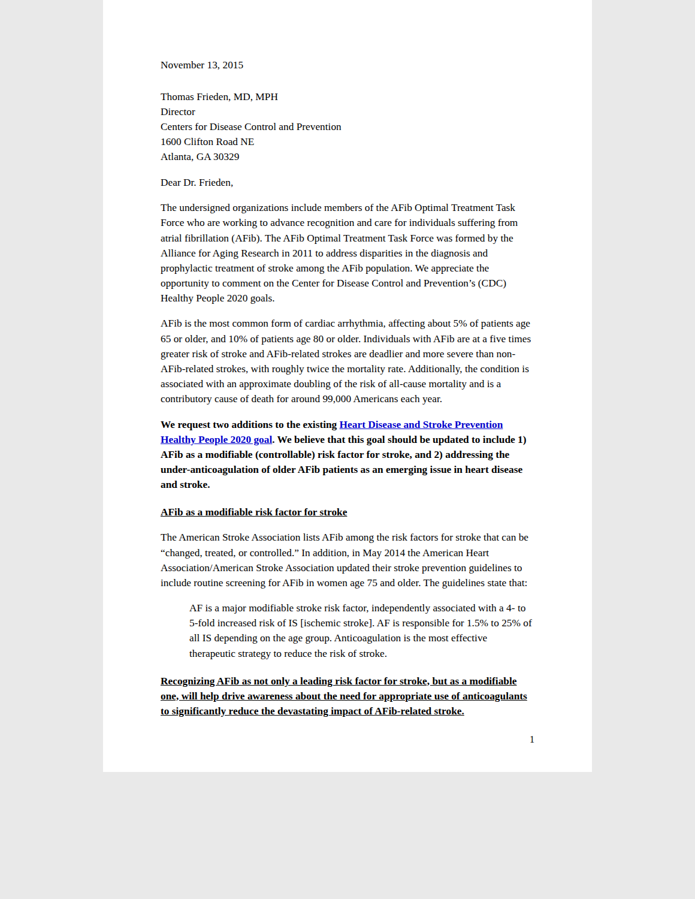November 13, 2015
Thomas Frieden, MD, MPH
Director
Centers for Disease Control and Prevention
1600 Clifton Road NE
Atlanta, GA 30329
Dear Dr. Frieden,
The undersigned organizations include members of the AFib Optimal Treatment Task Force who are working to advance recognition and care for individuals suffering from atrial fibrillation (AFib). The AFib Optimal Treatment Task Force was formed by the Alliance for Aging Research in 2011 to address disparities in the diagnosis and prophylactic treatment of stroke among the AFib population. We appreciate the opportunity to comment on the Center for Disease Control and Prevention’s (CDC) Healthy People 2020 goals.
AFib is the most common form of cardiac arrhythmia, affecting about 5% of patients age 65 or older, and 10% of patients age 80 or older. Individuals with AFib are at a five times greater risk of stroke and AFib-related strokes are deadlier and more severe than non-AFib-related strokes, with roughly twice the mortality rate. Additionally, the condition is associated with an approximate doubling of the risk of all-cause mortality and is a contributory cause of death for around 99,000 Americans each year.
We request two additions to the existing Heart Disease and Stroke Prevention Healthy People 2020 goal. We believe that this goal should be updated to include 1) AFib as a modifiable (controllable) risk factor for stroke, and 2) addressing the under-anticoagulation of older AFib patients as an emerging issue in heart disease and stroke.
AFib as a modifiable risk factor for stroke
The American Stroke Association lists AFib among the risk factors for stroke that can be “changed, treated, or controlled.” In addition, in May 2014 the American Heart Association/American Stroke Association updated their stroke prevention guidelines to include routine screening for AFib in women age 75 and older. The guidelines state that:
AF is a major modifiable stroke risk factor, independently associated with a 4- to 5-fold increased risk of IS [ischemic stroke]. AF is responsible for 1.5% to 25% of all IS depending on the age group. Anticoagulation is the most effective therapeutic strategy to reduce the risk of stroke.
Recognizing AFib as not only a leading risk factor for stroke, but as a modifiable one, will help drive awareness about the need for appropriate use of anticoagulants to significantly reduce the devastating impact of AFib-related stroke.
1